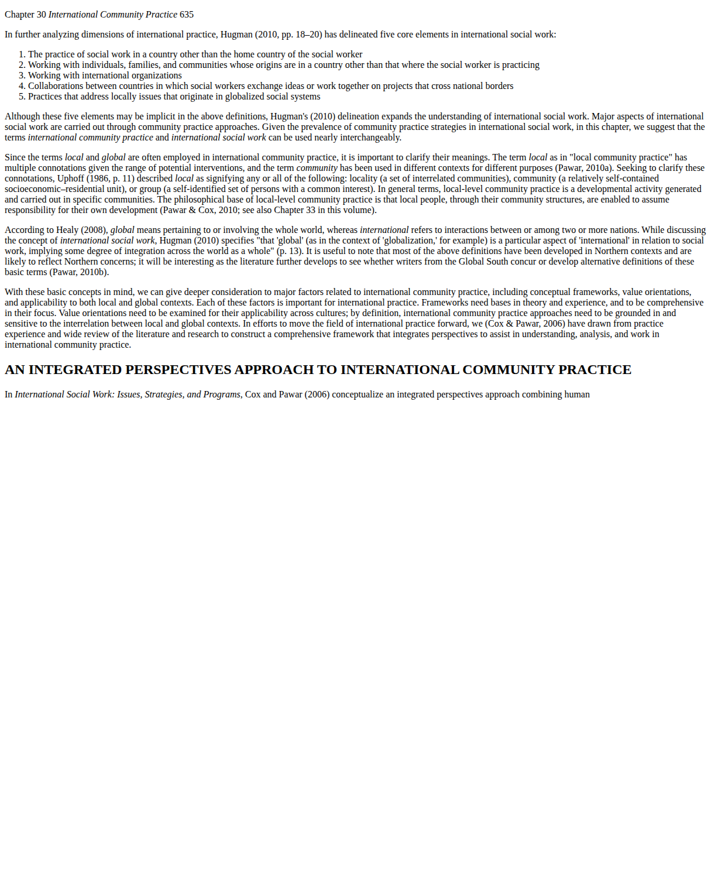Chapter 30 International Community Practice 635
In further analyzing dimensions of international practice, Hugman (2010, pp. 18–20) has delineated five core elements in international social work:
The practice of social work in a country other than the home country of the social worker
Working with individuals, families, and communities whose origins are in a country other than that where the social worker is practicing
Working with international organizations
Collaborations between countries in which social workers exchange ideas or work together on projects that cross national borders
Practices that address locally issues that originate in globalized social systems
Although these five elements may be implicit in the above definitions, Hugman's (2010) delineation expands the understanding of international social work. Major aspects of international social work are carried out through community practice approaches. Given the prevalence of community practice strategies in international social work, in this chapter, we suggest that the terms international community practice and international social work can be used nearly interchangeably.
Since the terms local and global are often employed in international community practice, it is important to clarify their meanings. The term local as in "local community practice" has multiple connotations given the range of potential interventions, and the term community has been used in different contexts for different purposes (Pawar, 2010a). Seeking to clarify these connotations, Uphoff (1986, p. 11) described local as signifying any or all of the following: locality (a set of interrelated communities), community (a relatively self-contained socioeconomic–residential unit), or group (a self-identified set of persons with a common interest). In general terms, local-level community practice is a developmental activity generated and carried out in specific communities. The philosophical base of local-level community practice is that local people, through their community structures, are enabled to assume responsibility for their own development (Pawar & Cox, 2010; see also Chapter 33 in this volume).
According to Healy (2008), global means pertaining to or involving the whole world, whereas international refers to interactions between or among two or more nations. While discussing the concept of international social work, Hugman (2010) specifies "that 'global' (as in the context of 'globalization,' for example) is a particular aspect of 'international' in relation to social work, implying some degree of integration across the world as a whole" (p. 13). It is useful to note that most of the above definitions have been developed in Northern contexts and are likely to reflect Northern concerns; it will be interesting as the literature further develops to see whether writers from the Global South concur or develop alternative definitions of these basic terms (Pawar, 2010b).
With these basic concepts in mind, we can give deeper consideration to major factors related to international community practice, including conceptual frameworks, value orientations, and applicability to both local and global contexts. Each of these factors is important for international practice. Frameworks need bases in theory and experience, and to be comprehensive in their focus. Value orientations need to be examined for their applicability across cultures; by definition, international community practice approaches need to be grounded in and sensitive to the interrelation between local and global contexts. In efforts to move the field of international practice forward, we (Cox & Pawar, 2006) have drawn from practice experience and wide review of the literature and research to construct a comprehensive framework that integrates perspectives to assist in understanding, analysis, and work in international community practice.
AN INTEGRATED PERSPECTIVES APPROACH TO INTERNATIONAL COMMUNITY PRACTICE
In International Social Work: Issues, Strategies, and Programs, Cox and Pawar (2006) conceptualize an integrated perspectives approach combining human